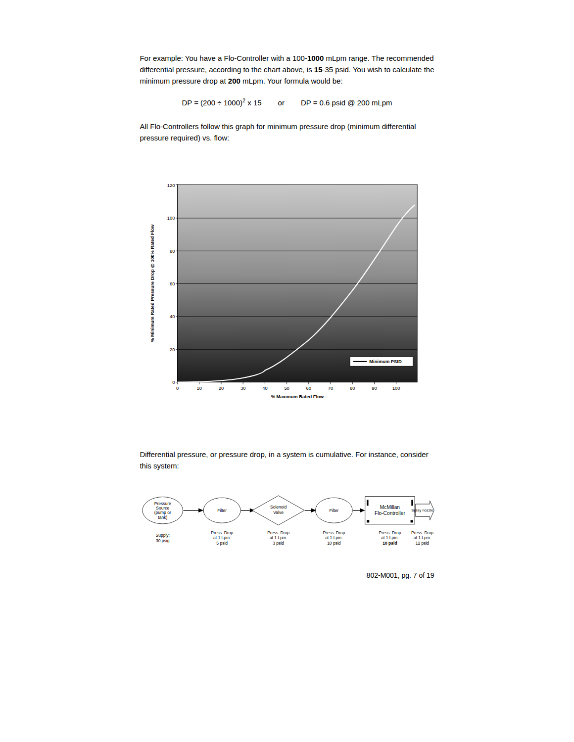For example: You have a Flo-Controller with a 100-1000 mLpm range. The recommended differential pressure, according to the chart above, is 15-35 psid. You wish to calculate the minimum pressure drop at 200 mLpm. Your formula would be:
DP = (200 ÷ 1000)2 x 15 or DP = 0.6 psid @ 200 mLpm
All Flo-Controllers follow this graph for minimum pressure drop (minimum differential pressure required) vs. flow:
0 20 40 60 80 100 120 % Minimum Rated Pressure Drop @ 100% Rated Flow 0 10 20 30 40 50 60 70 80 90 100 % Maximum Rated Flow Minimum PSID
Differential pressure, or pressure drop, in a system is cumulative. For instance, consider this system:
Pressure Source (pump or tank) Filter Solenoid Valve Filter McMillan Flo-Controller Spray nozzle Supply: 30 psig Press. Drop at 1 Lpm: 5 psid Press. Drop at 1 Lpm: 3 psid Press. Drop at 1 Lpm: 10 psid Press. Drop at 1 Lpm: 10 psid Press. Drop at 1 Lpm: 12 psid
802-M001, pg. 7 of 19